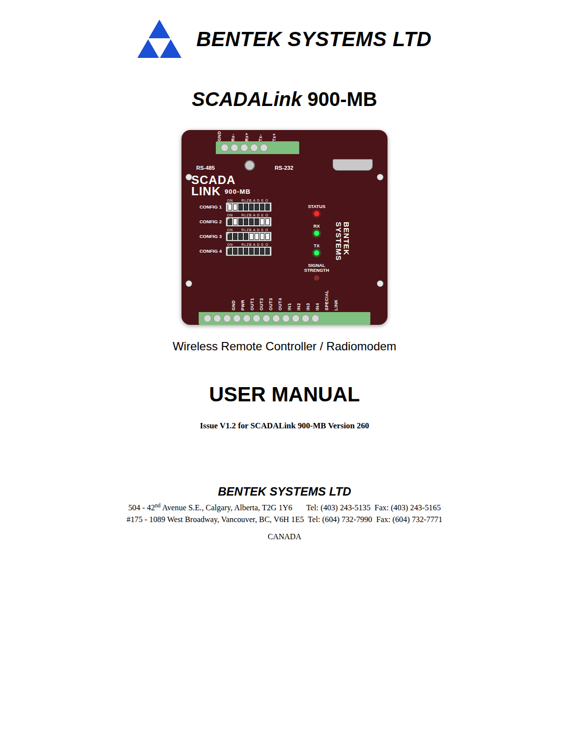BENTEK SYSTEMS LTD
SCADALink 900-MB
GND Rx- Rx+ Tx- Tx+
RS-485
RS-232
SCADA
LINK900-MB
CONFIG 1
ON RLZB A D E O R
CONFIG 2
ON RLZB A D E O R
CONFIG 3
ON RLZB A D E O R
CONFIG 4
ON RLZB A D E O R
STATUS
RX
TX
SIGNAL
STRENGTH
BENTEK
SYSTEMS
GND PWR OUT1 OUT2 OUT3 OUT4 IN1 IN2 IN3 IN4 SPECIAL LINK
Wireless Remote Controller / Radiomodem
USER MANUAL
Issue V1.2 for SCADALink 900-MB Version 260
BENTEK SYSTEMS LTD
504 - 42nd Avenue S.E., Calgary, Alberta, T2G 1Y6 Tel: (403) 243-5135 Fax: (403) 243-5165
#175 - 1089 West Broadway, Vancouver, BC, V6H 1E5 Tel: (604) 732-7990 Fax: (604) 732-7771
CANADA